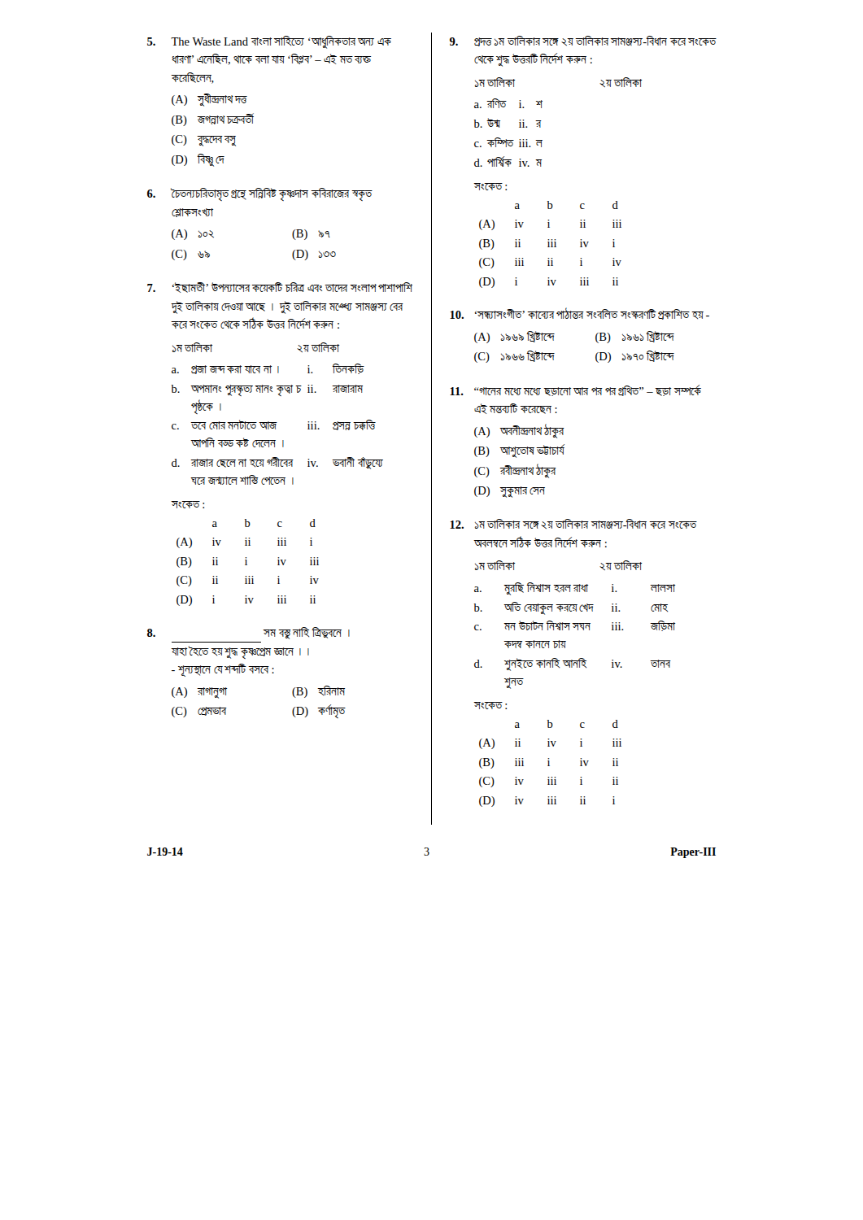5.
The Waste Land বাংলা সাহিত্যে ‘আধুনিকতার অন্য এক ধারণা’ এনেছিল, থাকে বলা যায় ‘বিপ্লব’ – এই মত ব্যক্ত করেছিলেন,
(A) সুধীন্দ্রনাথ দত্ত
(B) জগন্নাথ চক্রবর্তী
(C) বুদ্ধদেব বসু
(D) বিষ্ণু দে
6.
চৈতন্যচরিতামৃত গ্রন্থে সন্নিবিষ্ট কৃষ্ণদাস কবিরাজের স্বকৃত শ্লোকসংখ্যা
(A) ১০২
(B) ৯৭
(C) ৬৯
(D) ১৩৩
7.
‘ইছামতী’ উপন্যাসের কয়েকটি চরিত্র এবং তাদের সংলাপ পাশাপাশি দুই তালিকায় দেওয়া আছে । দুই তালিকার মঞ্ধ্যে সামঞ্জস্য বের করে সংকেত থেকে সঠিক উত্তর নির্দেশ করুন :
১ম তালিকা
২য় তালিকা
| a. | প্রজা জব্দ করা যাবে না । | i. | তিনকড়ি |
| b. | অপমানং পুরস্কৃত্য মানং কৃত্বা চ পৃষ্ঠকে । | ii. | রাজারাম |
| c. | তবে মোর মনটাতে আজ আপনি বড্ড কষ্ট দেলেন । | iii. | প্রসন্ন চক্কত্তি |
| d. | রাজার ছেলে না হয়ে গরীবের ঘরে জন্ম্যালে শাস্তি পেতেন । | iv. | ভবানী বাঁড়ুয্যে |
সংকেত :
| | a | b | c | d |
| (A) | iv | ii | iii | i |
| (B) | ii | i | iv | iii |
| (C) | ii | iii | i | iv |
| (D) | i | iv | iii | ii |
8.
সম বস্তু নাহি ত্রিভুবনে ।
যাহা হৈতে হয় শুদ্ধ কৃষ্ণপ্রেম জ্ঞানে ।।
- শূন্যস্থানে যে শব্দটি বসবে :
(A) রাগানুগা
(B) হরিনাম
(C) প্রেমভাব
(D) কর্ণামৃত
9.
প্রদত্ত ১ম তালিকার সঙ্গে ২য় তালিকার সামঞ্জস্য-বিধান করে সংকেত থেকে শুদ্ধ উত্তরটি নির্দেশ করুন :
১ম তালিকা
২য় তালিকা
| a. | রণিত | i. | শ |
| b. | উষ্ম | ii. | র |
| c. | কম্পিত | iii. | ল |
| d. | পার্শ্বিক | iv. | ম |
সংকেত :
| | a | b | c | d |
| (A) | iv | i | ii | iii |
| (B) | ii | iii | iv | i |
| (C) | iii | ii | i | iv |
| (D) | i | iv | iii | ii |
10.
‘সন্ধ্যাসংগীত’ কাব্যের পাঠান্তর সংবলিত সংস্করণটি প্রকাশিত হয় -
(A) ১৯৬৯ খ্রিষ্টাব্দে
(B) ১৯৬১ খ্রিষ্টাব্দে
(C) ১৯৬৬ খ্রিষ্টাব্দে
(D) ১৯৭০ খ্রিষ্টাব্দে
11.
“গানের মধ্যে মধ্যে ছড়ানো আর পর পর গ্রথিত” – ছড়া সম্পর্কে এই মন্তব্যটি করেছেন :
(A) অবনীন্দ্রনাথ ঠাকুর
(B) আশুতোষ ভট্টাচার্য
(C) রবীন্দ্রনাথ ঠাকুর
(D) সুকুমার সেন
12.
১ম তালিকার সঙ্গে ২য় তালিকার সামঞ্জস্য-বিধান করে সংকেত অবলম্বনে সঠিক উত্তর নির্দেশ করুন :
১ম তালিকা
২য় তালিকা
| a. | মুরছি নিশ্বাস হরল রাধা | i. | লালসা |
| b. | অতি বেয়াকুল করয়ে খেদ | ii. | মোহ |
| c. | মন উচাটন নিশ্বাস সঘন কদম্ব কাননে চায় | iii. | জড়িমা |
| d. | শুনইতে কানহি আনহি শুনত | iv. | তানব |
সংকেত :
| | a | b | c | d |
| (A) | ii | iv | i | iii |
| (B) | iii | i | iv | ii |
| (C) | iv | iii | i | ii |
| (D) | iv | iii | ii | i |
J-19-14
3
Paper-III